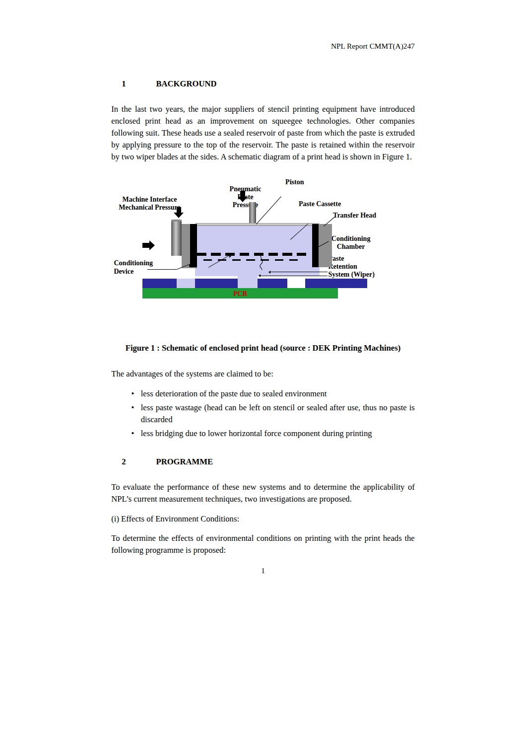NPL Report CMMT(A)247
1 BACKGROUND
In the last two years, the major suppliers of stencil printing equipment have introduced enclosed print head as an improvement on squeegee technologies. Other companies following suit. These heads use a sealed reservoir of paste from which the paste is extruded by applying pressure to the top of the reservoir. The paste is retained within the reservoir by two wiper blades at the sides. A schematic diagram of a print head is shown in Figure 1.
Piston
Pneumatic Paste
Pressure
Machine Interface
Mechanical Pressure
Paste Cassette
Transfer Head
Solder
Paste
Conditioning
Chamber
Conditioning
Device
Paste
Retention
System (Wiper)
Stencil
PCB
Figure 1 : Schematic of enclosed print head (source : DEK Printing Machines)
The advantages of the systems are claimed to be:
less deterioration of the paste due to sealed environment
less paste wastage (head can be left on stencil or sealed after use, thus no paste is discarded
less bridging due to lower horizontal force component during printing
2 PROGRAMME
To evaluate the performance of these new systems and to determine the applicability of NPL’s current measurement techniques, two investigations are proposed.
(i) Effects of Environment Conditions:
To determine the effects of environmental conditions on printing with the print heads the following programme is proposed:
1